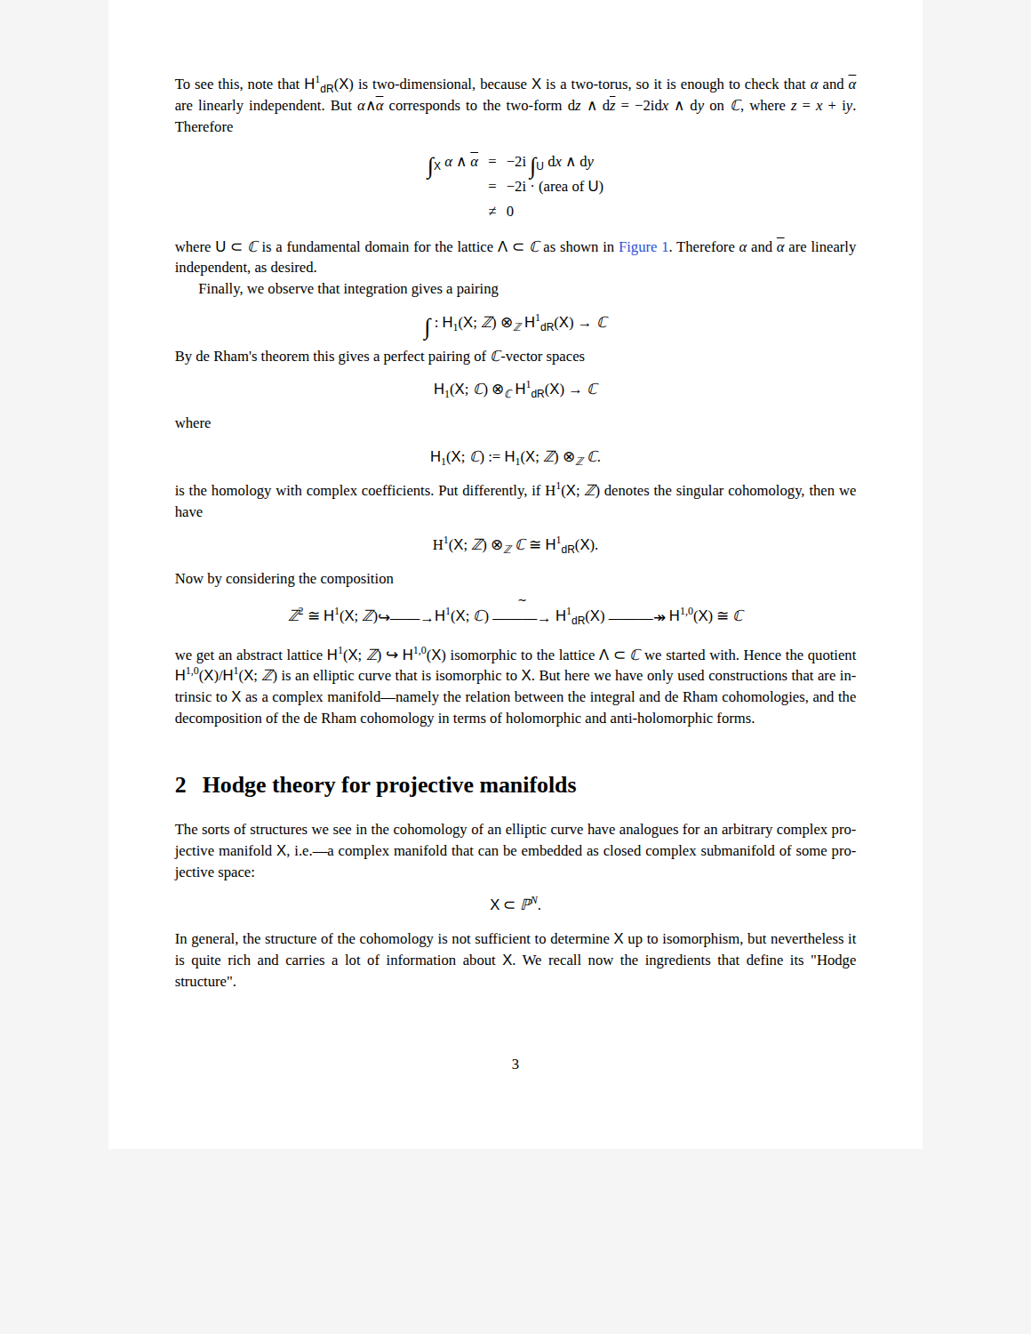To see this, note that H1dR(X) is two-dimensional, because X is a two-torus, so it is enough to check that α and α are linearly independent. But α∧α corresponds to the two-form dz ∧ dz = −2idx ∧ dy on ℂ, where z = x + iy. Therefore
| ∫ X α ∧ α | = | −2 i ∫ U d x ∧ d y |
| | = | −2 i · (area of U ) |
| | ≠ | 0 |
where U ⊂ ℂ is a fundamental domain for the lattice Λ ⊂ ℂ as shown in Figure 1. Therefore α and α are linearly independent, as desired.
Finally, we observe that integration gives a pairing
∫ : H1(X; ℤ) ⊗ℤ H1dR(X) → ℂ
By de Rham's theorem this gives a perfect pairing of ℂ-vector spaces
H1(X; ℂ) ⊗ℂ H1dR(X) → ℂ
where
H1(X; ℂ) := H1(X; ℤ) ⊗ℤ ℂ.
is the homology with complex coefficients. Put differently, if H1(X; ℤ) denotes the singular cohomology, then we have
H1(X; ℤ) ⊗ℤ ℂ ≅ H1dR(X).
Now by considering the composition
ℤ2 ≅ H1(X; ℤ)↪——→H1(X; ℂ) ∼———→ H1dR(X) ———↠ H1,0(X) ≅ ℂ
we get an abstract lattice H1(X; ℤ) ↪ H1,0(X) isomorphic to the lattice Λ ⊂ ℂ we started with. Hence the quotient H1,0(X)/H1(X; ℤ) is an elliptic curve that is isomorphic to X. But here we have only used constructions that are intrinsic to X as a complex manifold—namely the relation between the integral and de Rham cohomologies, and the decomposition of the de Rham cohomology in terms of holomorphic and anti-holomorphic forms.
2 Hodge theory for projective manifolds
The sorts of structures we see in the cohomology of an elliptic curve have analogues for an arbitrary complex projective manifold X, i.e.—a complex manifold that can be embedded as closed complex submanifold of some projective space:
X ⊂ ℙN.
In general, the structure of the cohomology is not sufficient to determine X up to isomorphism, but nevertheless it is quite rich and carries a lot of information about X. We recall now the ingredients that define its "Hodge structure".
3